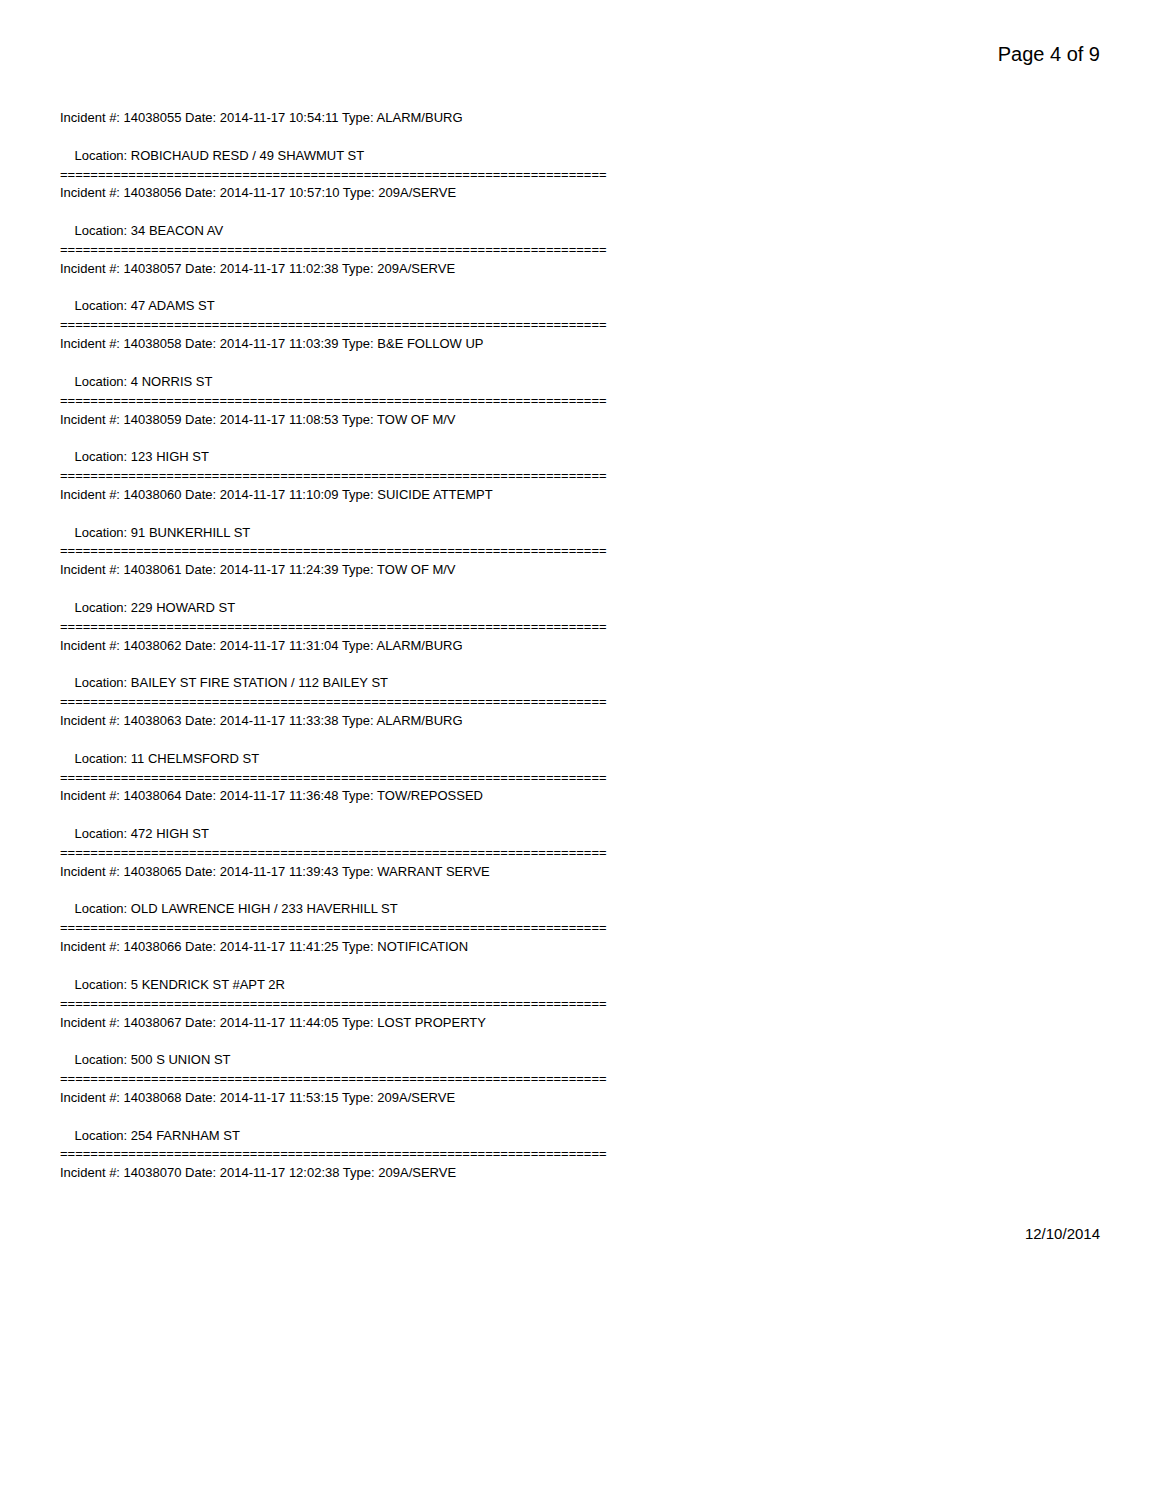Page 4 of 9
Incident #: 14038055 Date: 2014-11-17 10:54:11 Type: ALARM/BURG
Location: ROBICHAUD RESD / 49 SHAWMUT ST
========================================================================
Incident #: 14038056 Date: 2014-11-17 10:57:10 Type: 209A/SERVE
Location: 34 BEACON AV
========================================================================
Incident #: 14038057 Date: 2014-11-17 11:02:38 Type: 209A/SERVE
Location: 47 ADAMS ST
========================================================================
Incident #: 14038058 Date: 2014-11-17 11:03:39 Type: B&E FOLLOW UP
Location: 4 NORRIS ST
========================================================================
Incident #: 14038059 Date: 2014-11-17 11:08:53 Type: TOW OF M/V
Location: 123 HIGH ST
========================================================================
Incident #: 14038060 Date: 2014-11-17 11:10:09 Type: SUICIDE ATTEMPT
Location: 91 BUNKERHILL ST
========================================================================
Incident #: 14038061 Date: 2014-11-17 11:24:39 Type: TOW OF M/V
Location: 229 HOWARD ST
========================================================================
Incident #: 14038062 Date: 2014-11-17 11:31:04 Type: ALARM/BURG
Location: BAILEY ST FIRE STATION / 112 BAILEY ST
========================================================================
Incident #: 14038063 Date: 2014-11-17 11:33:38 Type: ALARM/BURG
Location: 11 CHELMSFORD ST
========================================================================
Incident #: 14038064 Date: 2014-11-17 11:36:48 Type: TOW/REPOSSED
Location: 472 HIGH ST
========================================================================
Incident #: 14038065 Date: 2014-11-17 11:39:43 Type: WARRANT SERVE
Location: OLD LAWRENCE HIGH / 233 HAVERHILL ST
========================================================================
Incident #: 14038066 Date: 2014-11-17 11:41:25 Type: NOTIFICATION
Location: 5 KENDRICK ST #APT 2R
========================================================================
Incident #: 14038067 Date: 2014-11-17 11:44:05 Type: LOST PROPERTY
Location: 500 S UNION ST
========================================================================
Incident #: 14038068 Date: 2014-11-17 11:53:15 Type: 209A/SERVE
Location: 254 FARNHAM ST
========================================================================
Incident #: 14038070 Date: 2014-11-17 12:02:38 Type: 209A/SERVE
12/10/2014